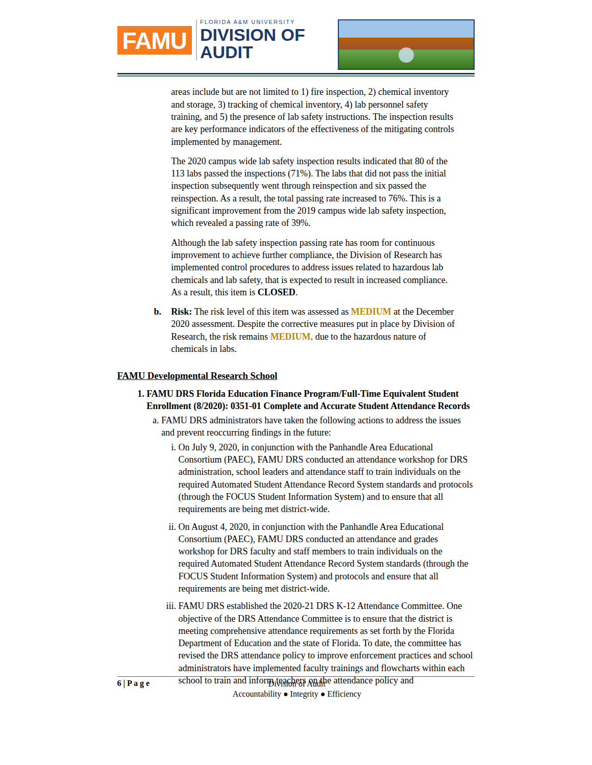FAMU
FLORIDA A&M UNIVERSITY
DIVISION OF AUDIT
areas include but are not limited to 1) fire inspection, 2) chemical inventory and storage, 3) tracking of chemical inventory, 4) lab personnel safety training, and 5) the presence of lab safety instructions. The inspection results are key performance indicators of the effectiveness of the mitigating controls implemented by management.
The 2020 campus wide lab safety inspection results indicated that 80 of the 113 labs passed the inspections (71%). The labs that did not pass the initial inspection subsequently went through reinspection and six passed the reinspection. As a result, the total passing rate increased to 76%. This is a significant improvement from the 2019 campus wide lab safety inspection, which revealed a passing rate of 39%.
Although the lab safety inspection passing rate has room for continuous improvement to achieve further compliance, the Division of Research has implemented control procedures to address issues related to hazardous lab chemicals and lab safety, that is expected to result in increased compliance. As a result, this item is CLOSED.
b.
Risk: The risk level of this item was assessed as MEDIUM at the December 2020 assessment. Despite the corrective measures put in place by Division of Research, the risk remains MEDIUM, due to the hazardous nature of chemicals in labs.
FAMU Developmental Research School
FAMU DRS Florida Education Finance Program/Full-Time Equivalent Student Enrollment (8/2020): 0351-01 Complete and Accurate Student Attendance Records
FAMU DRS administrators have taken the following actions to address the issues and prevent reoccurring findings in the future:
On July 9, 2020, in conjunction with the Panhandle Area Educational Consortium (PAEC), FAMU DRS conducted an attendance workshop for DRS administration, school leaders and attendance staff to train individuals on the required Automated Student Attendance Record System standards and protocols (through the FOCUS Student Information System) and to ensure that all requirements are being met district-wide.
On August 4, 2020, in conjunction with the Panhandle Area Educational Consortium (PAEC), FAMU DRS conducted an attendance and grades workshop for DRS faculty and staff members to train individuals on the required Automated Student Attendance Record System standards (through the FOCUS Student Information System) and protocols and ensure that all requirements are being met district-wide.
FAMU DRS established the 2020-21 DRS K-12 Attendance Committee. One objective of the DRS Attendance Committee is to ensure that the district is meeting comprehensive attendance requirements as set forth by the Florida Department of Education and the state of Florida. To date, the committee has revised the DRS attendance policy to improve enforcement practices and school administrators have implemented faculty trainings and flowcharts within each school to train and inform teachers on the attendance policy and
6 | P a g e
Division of Audit
Accountability ● Integrity ● Efficiency